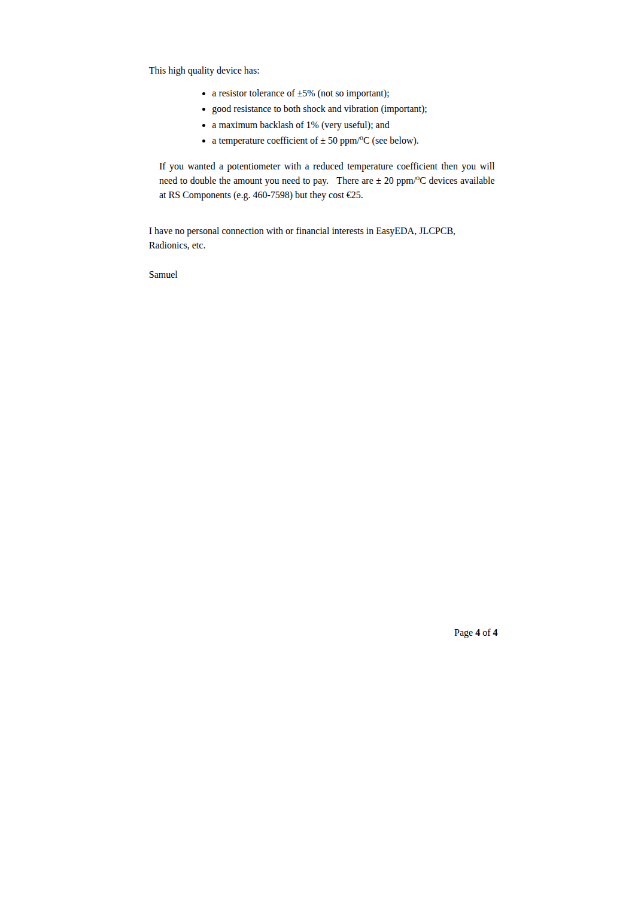This high quality device has:
a resistor tolerance of ±5% (not so important);
good resistance to both shock and vibration (important);
a maximum backlash of 1% (very useful); and
a temperature coefficient of ± 50 ppm/oC (see below).
If you wanted a potentiometer with a reduced temperature coefficient then you will need to double the amount you need to pay. There are ± 20 ppm/oC devices available at RS Components (e.g. 460-7598) but they cost €25.
I have no personal connection with or financial interests in EasyEDA, JLCPCB, Radionics, etc.
Samuel
Page 4 of 4